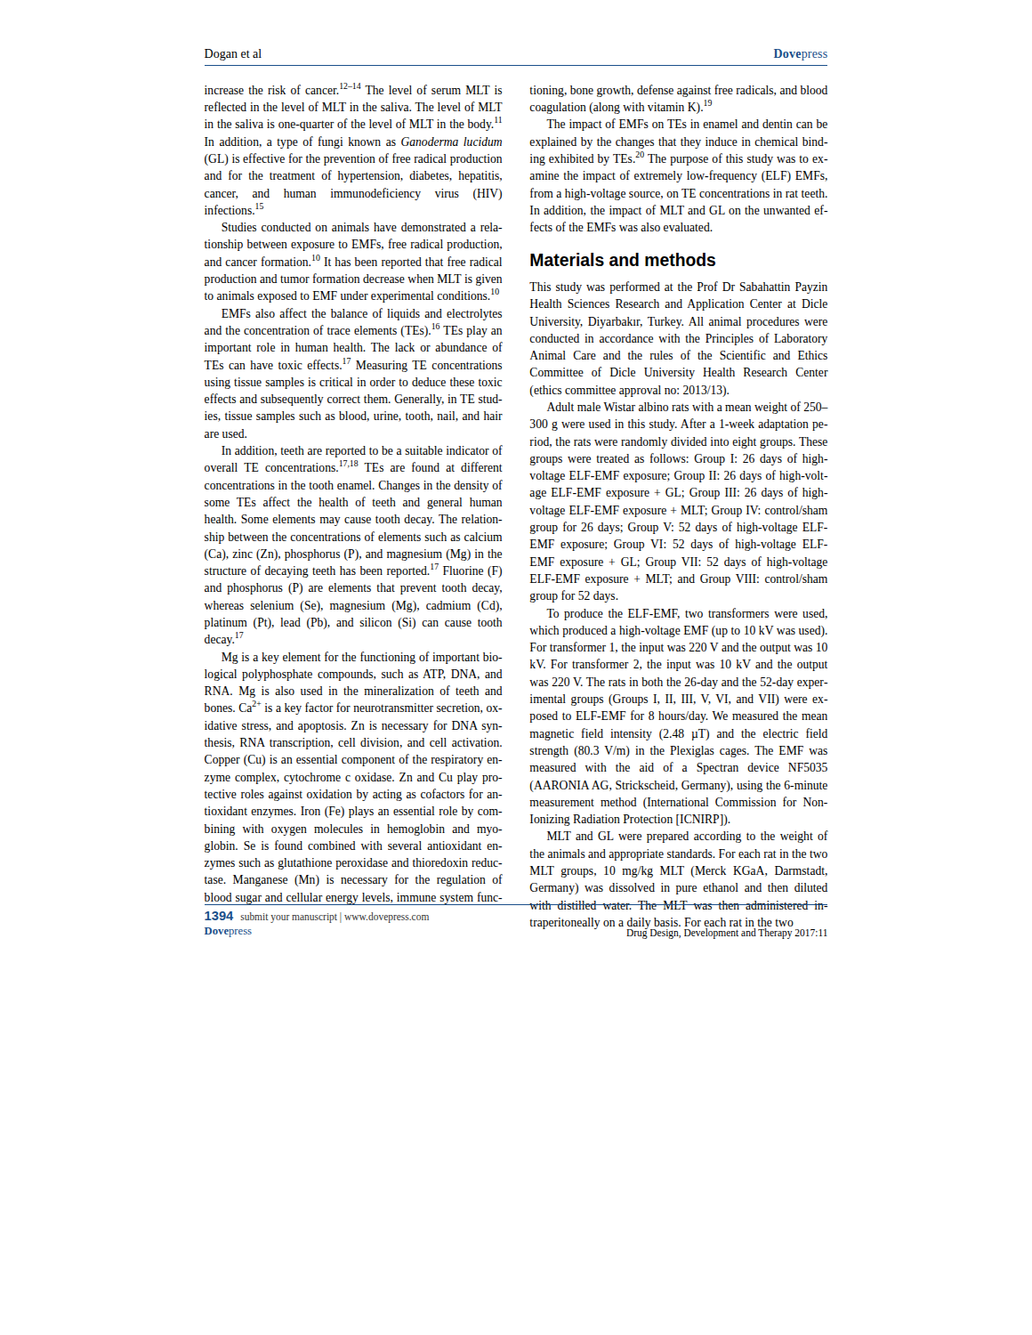Dogan et al
Dove press
increase the risk of cancer.12–14 The level of serum MLT is reflected in the level of MLT in the saliva. The level of MLT in the saliva is one-quarter of the level of MLT in the body.11 In addition, a type of fungi known as Ganoderma lucidum (GL) is effective for the prevention of free radical production and for the treatment of hypertension, diabetes, hepatitis, cancer, and human immunodeficiency virus (HIV) infections.15
Studies conducted on animals have demonstrated a relationship between exposure to EMFs, free radical production, and cancer formation.10 It has been reported that free radical production and tumor formation decrease when MLT is given to animals exposed to EMF under experimental conditions.10
EMFs also affect the balance of liquids and electrolytes and the concentration of trace elements (TEs).16 TEs play an important role in human health. The lack or abundance of TEs can have toxic effects.17 Measuring TE concentrations using tissue samples is critical in order to deduce these toxic effects and subsequently correct them. Generally, in TE studies, tissue samples such as blood, urine, tooth, nail, and hair are used.
In addition, teeth are reported to be a suitable indicator of overall TE concentrations.17,18 TEs are found at different concentrations in the tooth enamel. Changes in the density of some TEs affect the health of teeth and general human health. Some elements may cause tooth decay. The relationship between the concentrations of elements such as calcium (Ca), zinc (Zn), phosphorus (P), and magnesium (Mg) in the structure of decaying teeth has been reported.17 Fluorine (F) and phosphorus (P) are elements that prevent tooth decay, whereas selenium (Se), magnesium (Mg), cadmium (Cd), platinum (Pt), lead (Pb), and silicon (Si) can cause tooth decay.17
Mg is a key element for the functioning of important biological polyphosphate compounds, such as ATP, DNA, and RNA. Mg is also used in the mineralization of teeth and bones. Ca2+ is a key factor for neurotransmitter secretion, oxidative stress, and apoptosis. Zn is necessary for DNA synthesis, RNA transcription, cell division, and cell activation. Copper (Cu) is an essential component of the respiratory enzyme complex, cytochrome c oxidase. Zn and Cu play protective roles against oxidation by acting as cofactors for antioxidant enzymes. Iron (Fe) plays an essential role by combining with oxygen molecules in hemoglobin and myoglobin. Se is found combined with several antioxidant enzymes such as glutathione peroxidase and thioredoxin reductase. Manganese (Mn) is necessary for the regulation of blood sugar and cellular energy levels, immune system functioning, bone growth, defense against free radicals, and blood coagulation (along with vitamin K).19
The impact of EMFs on TEs in enamel and dentin can be explained by the changes that they induce in chemical binding exhibited by TEs.20 The purpose of this study was to examine the impact of extremely low-frequency (ELF) EMFs, from a high-voltage source, on TE concentrations in rat teeth. In addition, the impact of MLT and GL on the unwanted effects of the EMFs was also evaluated.
Materials and methods
This study was performed at the Prof Dr Sabahattin Payzin Health Sciences Research and Application Center at Dicle University, Diyarbakır, Turkey. All animal procedures were conducted in accordance with the Principles of Laboratory Animal Care and the rules of the Scientific and Ethics Committee of Dicle University Health Research Center (ethics committee approval no: 2013/13).
Adult male Wistar albino rats with a mean weight of 250–300 g were used in this study. After a 1-week adaptation period, the rats were randomly divided into eight groups. These groups were treated as follows: Group I: 26 days of high-voltage ELF-EMF exposure; Group II: 26 days of high-voltage ELF-EMF exposure + GL; Group III: 26 days of high-voltage ELF-EMF exposure + MLT; Group IV: control/sham group for 26 days; Group V: 52 days of high-voltage ELF-EMF exposure; Group VI: 52 days of high-voltage ELF-EMF exposure + GL; Group VII: 52 days of high-voltage ELF-EMF exposure + MLT; and Group VIII: control/sham group for 52 days.
To produce the ELF-EMF, two transformers were used, which produced a high-voltage EMF (up to 10 kV was used). For transformer 1, the input was 220 V and the output was 10 kV. For transformer 2, the input was 10 kV and the output was 220 V. The rats in both the 26-day and the 52-day experimental groups (Groups I, II, III, V, VI, and VII) were exposed to ELF-EMF for 8 hours/day. We measured the mean magnetic field intensity (2.48 µT) and the electric field strength (80.3 V/m) in the Plexiglas cages. The EMF was measured with the aid of a Spectran device NF5035 (AARONIA AG, Strickscheid, Germany), using the 6-minute measurement method (International Commission for Non-Ionizing Radiation Protection [ICNIRP]).
MLT and GL were prepared according to the weight of the animals and appropriate standards. For each rat in the two MLT groups, 10 mg/kg MLT (Merck KGaA, Darmstadt, Germany) was dissolved in pure ethanol and then diluted with distilled water. The MLT was then administered intraperitoneally on a daily basis. For each rat in the two
1394 submit your manuscript | www.dovepress.com
Dove press
Drug Design, Development and Therapy 2017:11